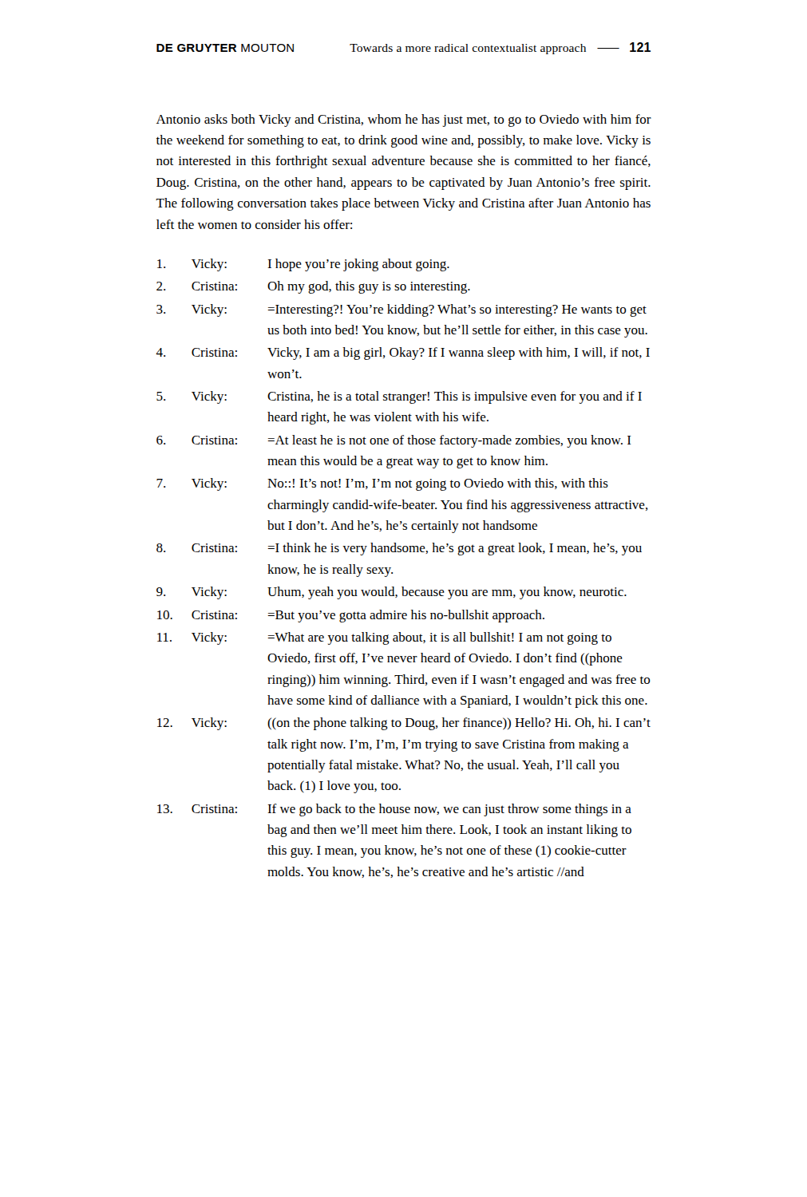DE GRUYTER MOUTON
Towards a more radical contextualist approach —— 121
Antonio asks both Vicky and Cristina, whom he has just met, to go to Oviedo with him for the weekend for something to eat, to drink good wine and, possibly, to make love. Vicky is not interested in this forthright sexual adventure because she is committed to her fiancé, Doug. Cristina, on the other hand, appears to be captivated by Juan Antonio’s free spirit. The following conversation takes place between Vicky and Cristina after Juan Antonio has left the women to consider his offer:
1. Vicky: I hope you’re joking about going.
2. Cristina: Oh my god, this guy is so interesting.
3. Vicky:=Interesting?! You’re kidding? What’s so interesting? He wants to get us both into bed! You know, but he’ll settle for either, in this case you.
4. Cristina: Vicky, I am a big girl, Okay? If I wanna sleep with him, I will, if not, I won’t.
5. Vicky: Cristina, he is a total stranger! This is impulsive even for you and if I heard right, he was violent with his wife.
6. Cristina:=At least he is not one of those factory-made zombies, you know. I mean this would be a great way to get to know him.
7. Vicky: No::! It’s not! I’m, I’m not going to Oviedo with this, with this charmingly candid-wife-beater. You find his aggressiveness attractive, but I don’t. And he’s, he’s certainly not handsome
8. Cristina:=I think he is very handsome, he’s got a great look, I mean, he’s, you know, he is really sexy.
9. Vicky: Uhum, yeah you would, because you are mm, you know, neurotic.
10. Cristina:=But you’ve gotta admire his no-bullshit approach.
11. Vicky:=What are you talking about, it is all bullshit! I am not going to Oviedo, first off, I’ve never heard of Oviedo. I don’t find ((phone ringing)) him winning. Third, even if I wasn’t engaged and was free to have some kind of dalliance with a Spaniard, I wouldn’t pick this one.
12. Vicky:((on the phone talking to Doug, her finance)) Hello? Hi. Oh, hi. I can’t talk right now. I’m, I’m, I’m trying to save Cristina from making a potentially fatal mistake. What? No, the usual. Yeah, I’ll call you back. (1) I love you, too.
13. Cristina: If we go back to the house now, we can just throw some things in a bag and then we’ll meet him there. Look, I took an instant liking to this guy. I mean, you know, he’s not one of these (1) cookie-cutter molds. You know, he’s, he’s creative and he’s artistic //and